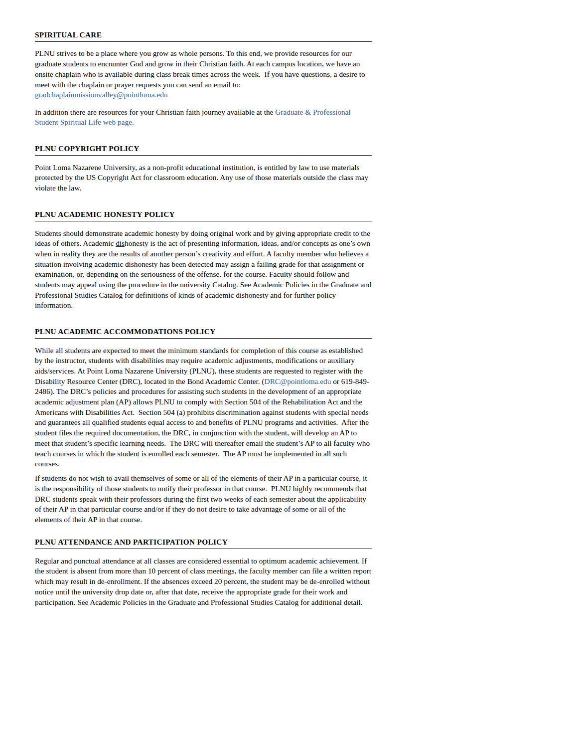Spiritual Care
PLNU strives to be a place where you grow as whole persons. To this end, we provide resources for our graduate students to encounter God and grow in their Christian faith. At each campus location, we have an onsite chaplain who is available during class break times across the week. If you have questions, a desire to meet with the chaplain or prayer requests you can send an email to: gradchaplainmissionvalley@pointloma.edu
In addition there are resources for your Christian faith journey available at the Graduate & Professional Student Spiritual Life web page.
PLNU Copyright Policy
Point Loma Nazarene University, as a non-profit educational institution, is entitled by law to use materials protected by the US Copyright Act for classroom education. Any use of those materials outside the class may violate the law.
PLNU Academic Honesty Policy
Students should demonstrate academic honesty by doing original work and by giving appropriate credit to the ideas of others. Academic dishonesty is the act of presenting information, ideas, and/or concepts as one’s own when in reality they are the results of another person’s creativity and effort. A faculty member who believes a situation involving academic dishonesty has been detected may assign a failing grade for that assignment or examination, or, depending on the seriousness of the offense, for the course. Faculty should follow and students may appeal using the procedure in the university Catalog. See Academic Policies in the Graduate and Professional Studies Catalog for definitions of kinds of academic dishonesty and for further policy information.
PLNU Academic Accommodations Policy
While all students are expected to meet the minimum standards for completion of this course as established by the instructor, students with disabilities may require academic adjustments, modifications or auxiliary aids/services. At Point Loma Nazarene University (PLNU), these students are requested to register with the Disability Resource Center (DRC), located in the Bond Academic Center. (DRC@pointloma.edu or 619-849-2486). The DRC’s policies and procedures for assisting such students in the development of an appropriate academic adjustment plan (AP) allows PLNU to comply with Section 504 of the Rehabilitation Act and the Americans with Disabilities Act. Section 504 (a) prohibits discrimination against students with special needs and guarantees all qualified students equal access to and benefits of PLNU programs and activities. After the student files the required documentation, the DRC, in conjunction with the student, will develop an AP to meet that student’s specific learning needs. The DRC will thereafter email the student’s AP to all faculty who teach courses in which the student is enrolled each semester. The AP must be implemented in all such courses.
If students do not wish to avail themselves of some or all of the elements of their AP in a particular course, it is the responsibility of those students to notify their professor in that course. PLNU highly recommends that DRC students speak with their professors during the first two weeks of each semester about the applicability of their AP in that particular course and/or if they do not desire to take advantage of some or all of the elements of their AP in that course.
PLNU Attendance and Participation Policy
Regular and punctual attendance at all classes are considered essential to optimum academic achievement. If the student is absent from more than 10 percent of class meetings, the faculty member can file a written report which may result in de-enrollment. If the absences exceed 20 percent, the student may be de-enrolled without notice until the university drop date or, after that date, receive the appropriate grade for their work and participation. See Academic Policies in the Graduate and Professional Studies Catalog for additional detail.